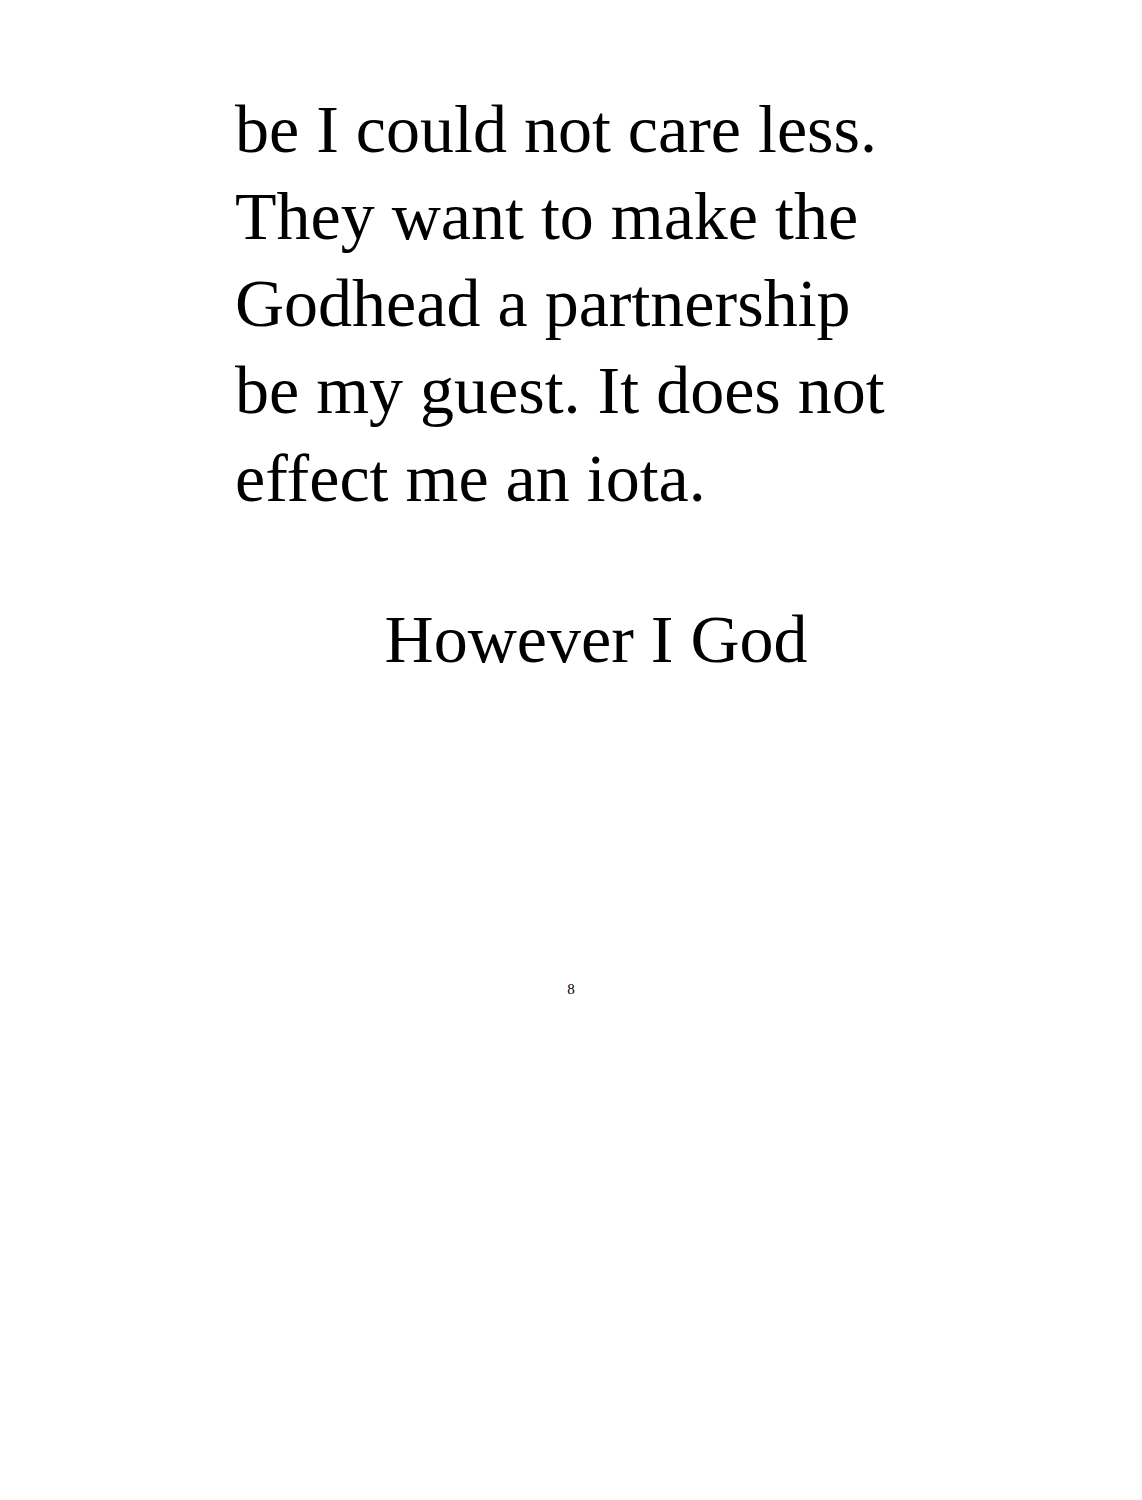be I could not care less. They want to make the Godhead a partnership be my guest. It does not effect me an iota.
However I God
8